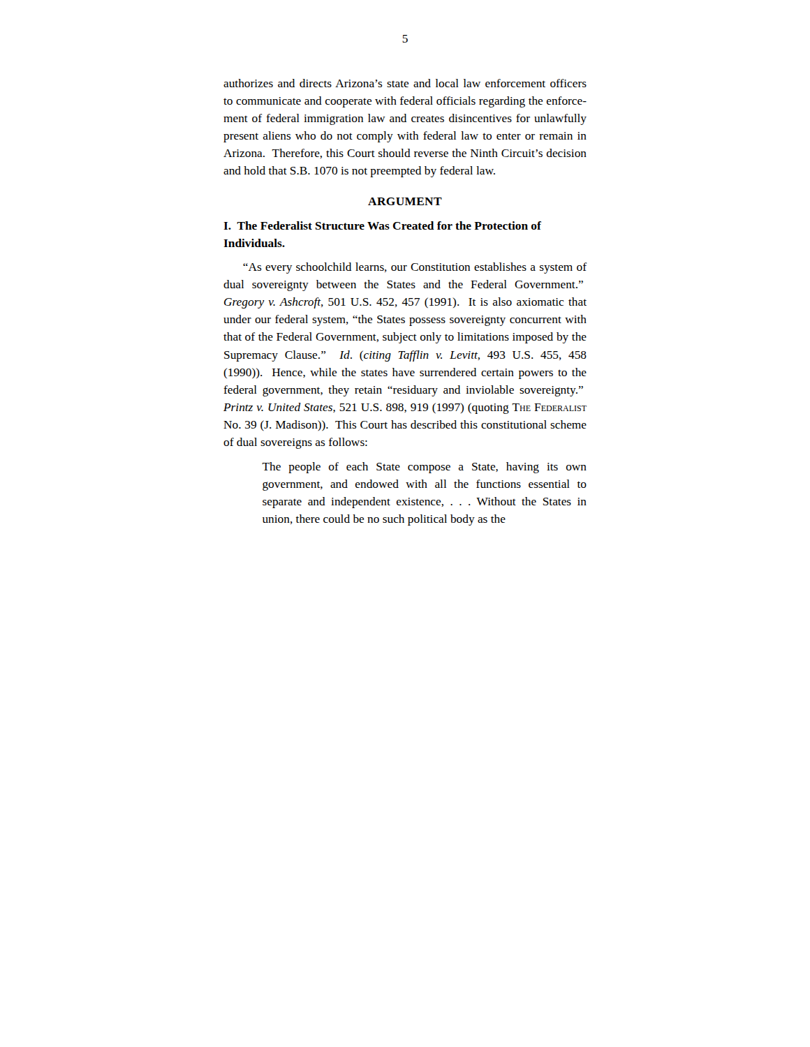5
authorizes and directs Arizona’s state and local law enforcement officers to communicate and cooperate with federal officials regarding the enforcement of federal immigration law and creates disincentives for unlawfully present aliens who do not comply with federal law to enter or remain in Arizona. Therefore, this Court should reverse the Ninth Circuit’s decision and hold that S.B. 1070 is not preempted by federal law.
ARGUMENT
I. The Federalist Structure Was Created for the Protection of Individuals.
“As every schoolchild learns, our Constitution establishes a system of dual sovereignty between the States and the Federal Government.” Gregory v. Ashcroft, 501 U.S. 452, 457 (1991). It is also axiomatic that under our federal system, “the States possess sovereignty concurrent with that of the Federal Government, subject only to limitations imposed by the Supremacy Clause.” Id. (citing Tafflin v. Levitt, 493 U.S. 455, 458 (1990)). Hence, while the states have surrendered certain powers to the federal government, they retain “residuary and inviolable sovereignty.” Printz v. United States, 521 U.S. 898, 919 (1997) (quoting The Federalist No. 39 (J. Madison)). This Court has described this constitutional scheme of dual sovereigns as follows:
The people of each State compose a State, having its own government, and endowed with all the functions essential to separate and independent existence, . . . Without the States in union, there could be no such political body as the